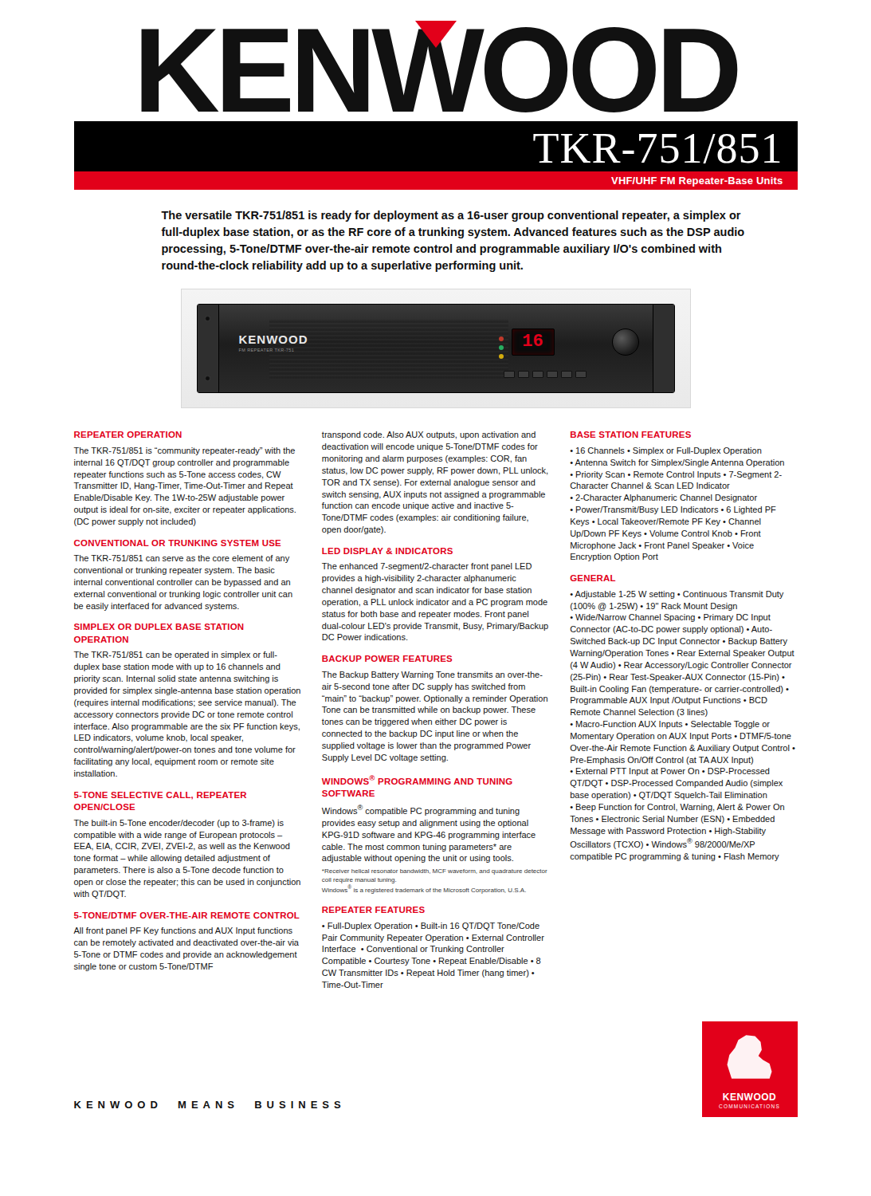KEN WOOD
TKR-751/851
VHF/UHF FM Repeater-Base Units
The versatile TKR-751/851 is ready for deployment as a 16-user group conventional repeater, a simplex or full-duplex base station, or as the RF core of a trunking system. Advanced features such as the DSP audio processing, 5-Tone/DTMF over-the-air remote control and programmable auxiliary I/O's combined with round-the-clock reliability add up to a superlative performing unit.
KENWOOD
FM REPEATER TKR-751
16
Repeater Operation
The TKR-751/851 is “community repeater-ready” with the internal 16 QT/DQT group controller and programmable repeater functions such as 5-Tone access codes, CW Transmitter ID, Hang-Timer, Time-Out-Timer and Repeat Enable/Disable Key. The 1W-to-25W adjustable power output is ideal for on-site, exciter or repeater applications. (DC power supply not included)
Conventional or Trunking System Use
The TKR-751/851 can serve as the core element of any conventional or trunking repeater system. The basic internal conventional controller can be bypassed and an external conventional or trunking logic controller unit can be easily interfaced for advanced systems.
Simplex or Duplex Base Station Operation
The TKR-751/851 can be operated in simplex or full-duplex base station mode with up to 16 channels and priority scan. Internal solid state antenna switching is provided for simplex single-antenna base station operation (requires internal modifications; see service manual). The accessory connectors provide DC or tone remote control interface. Also programmable are the six PF function keys, LED indicators, volume knob, local speaker, control/warning/alert/power-on tones and tone volume for facilitating any local, equipment room or remote site installation.
5-Tone Selective Call, Repeater Open/Close
The built-in 5-Tone encoder/decoder (up to 3-frame) is compatible with a wide range of European protocols – EEA, EIA, CCIR, ZVEI, ZVEI-2, as well as the Kenwood tone format – while allowing detailed adjustment of parameters. There is also a 5-Tone decode function to open or close the repeater; this can be used in conjunction with QT/DQT.
5-Tone/DTMF Over-the-Air Remote Control
All front panel PF Key functions and AUX Input functions can be remotely activated and deactivated over-the-air via 5-Tone or DTMF codes and provide an acknowledgement single tone or custom 5-Tone/DTMF
transpond code. Also AUX outputs, upon activation and deactivation will encode unique 5-Tone/DTMF codes for monitoring and alarm purposes (examples: COR, fan status, low DC power supply, RF power down, PLL unlock, TOR and TX sense). For external analogue sensor and switch sensing, AUX inputs not assigned a programmable function can encode unique active and inactive 5-Tone/DTMF codes (examples: air conditioning failure, open door/gate).
LED Display & Indicators
The enhanced 7-segment/2-character front panel LED provides a high-visibility 2-character alphanumeric channel designator and scan indicator for base station operation, a PLL unlock indicator and a PC program mode status for both base and repeater modes. Front panel dual-colour LED's provide Transmit, Busy, Primary/Backup DC Power indications.
Backup Power Features
The Backup Battery Warning Tone transmits an over-the-air 5-second tone after DC supply has switched from “main” to “backup” power. Optionally a reminder Operation Tone can be transmitted while on backup power. These tones can be triggered when either DC power is connected to the backup DC input line or when the supplied voltage is lower than the programmed Power Supply Level DC voltage setting.
Windows® Programming and Tuning Software
Windows® compatible PC programming and tuning provides easy setup and alignment using the optional KPG-91D software and KPG-46 programming interface cable. The most common tuning parameters* are adjustable without opening the unit or using tools.
*Receiver helical resonator bandwidth, MCF waveform, and quadrature detector coil require manual tuning.
Windows® is a registered trademark of the Microsoft Corporation, U.S.A.
Repeater Features
• Full-Duplex Operation • Built-in 16 QT/DQT Tone/Code Pair Community Repeater Operation • External Controller Interface • Conventional or Trunking Controller Compatible • Courtesy Tone • Repeat Enable/Disable • 8 CW Transmitter IDs • Repeat Hold Timer (hang timer) • Time-Out-Timer
Base Station Features
• 16 Channels • Simplex or Full-Duplex Operation
• Antenna Switch for Simplex/Single Antenna Operation
• Priority Scan • Remote Control Inputs • 7-Segment 2-Character Channel & Scan LED Indicator
• 2-Character Alphanumeric Channel Designator
• Power/Transmit/Busy LED Indicators • 6 Lighted PF Keys • Local Takeover/Remote PF Key • Channel Up/Down PF Keys • Volume Control Knob • Front Microphone Jack • Front Panel Speaker • Voice Encryption Option Port
General
• Adjustable 1-25 W setting • Continuous Transmit Duty (100% @ 1-25W) • 19" Rack Mount Design
• Wide/Narrow Channel Spacing • Primary DC Input Connector (AC-to-DC power supply optional) • Auto-Switched Back-up DC Input Connector • Backup Battery Warning/Operation Tones • Rear External Speaker Output (4 W Audio) • Rear Accessory/Logic Controller Connector (25-Pin) • Rear Test-Speaker-AUX Connector (15-Pin) • Built-in Cooling Fan (temperature- or carrier-controlled) • Programmable AUX Input /Output Functions • BCD Remote Channel Selection (3 lines)
• Macro-Function AUX Inputs • Selectable Toggle or Momentary Operation on AUX Input Ports • DTMF/5-tone Over-the-Air Remote Function & Auxiliary Output Control • Pre-Emphasis On/Off Control (at TA AUX Input)
• External PTT Input at Power On • DSP-Processed QT/DQT • DSP-Processed Companded Audio (simplex base operation) • QT/DQT Squelch-Tail Elimination
• Beep Function for Control, Warning, Alert & Power On Tones • Electronic Serial Number (ESN) • Embedded Message with Password Protection • High-Stability Oscillators (TCXO) • Windows® 98/2000/Me/XP compatible PC programming & tuning • Flash Memory
KENWOOD MEANS BUSINESS
KENWOOD
COMMUNICATIONS